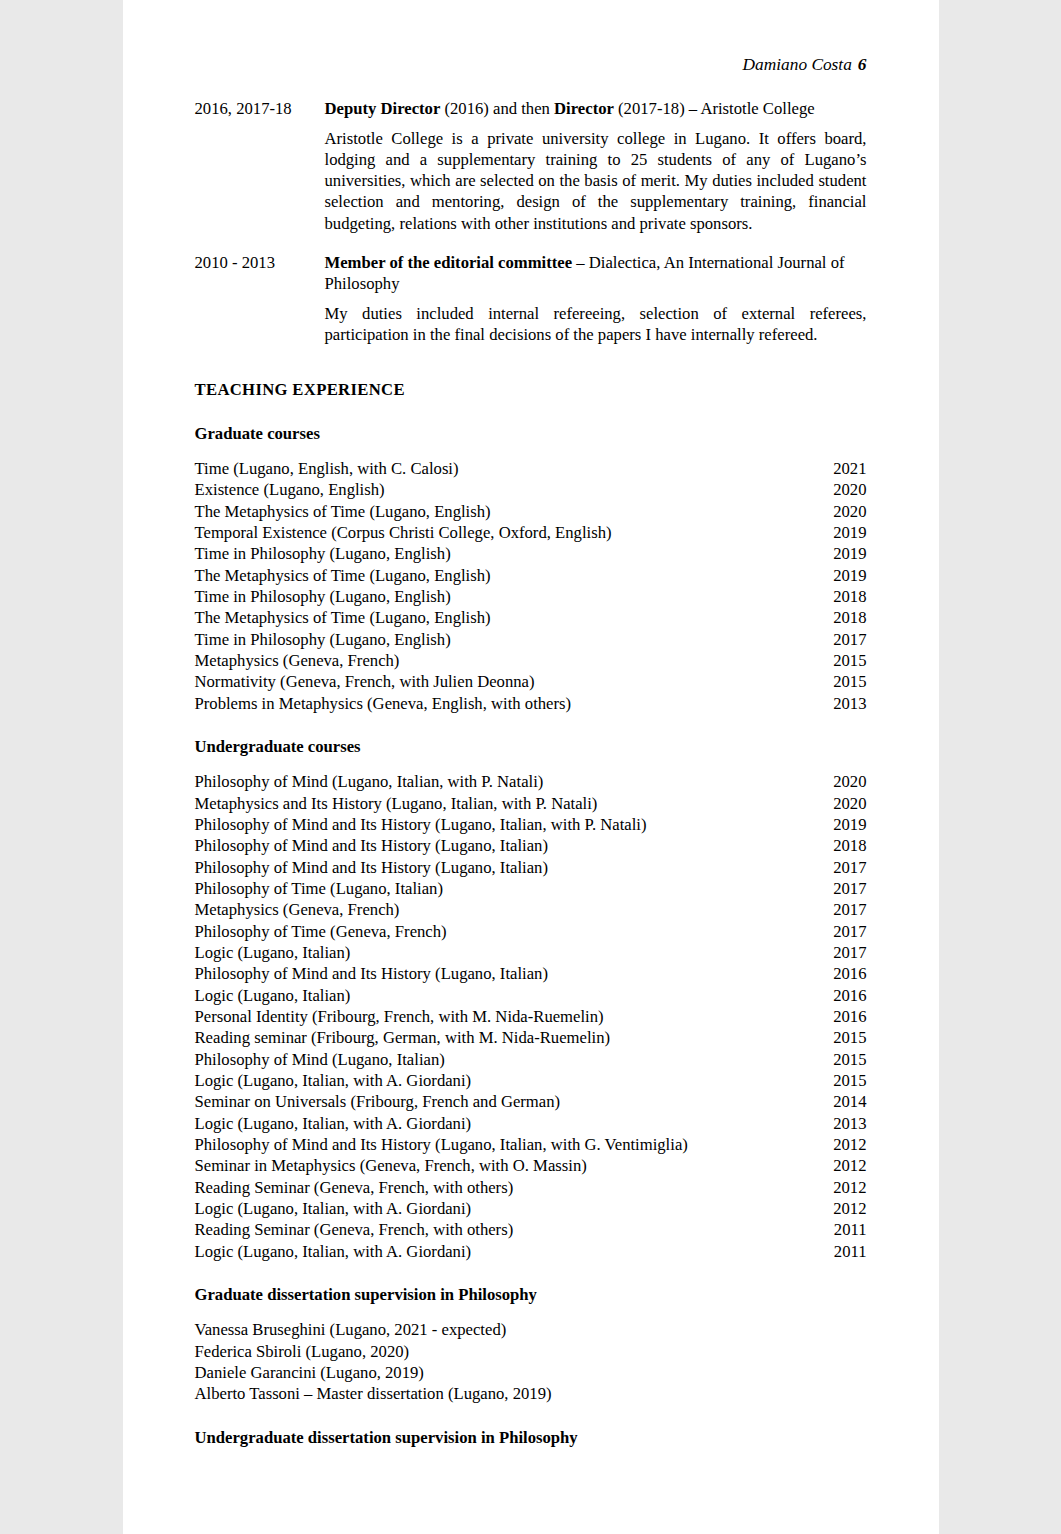Damiano Costa 6
2016, 2017-18
Deputy Director (2016) and then Director (2017-18) – Aristotle College
Aristotle College is a private university college in Lugano. It offers board, lodging and a supplementary training to 25 students of any of Lugano’s universities, which are selected on the basis of merit. My duties included student selection and mentoring, design of the supplementary training, financial budgeting, relations with other institutions and private sponsors.
2010 - 2013
Member of the editorial committee – Dialectica, An International Journal of Philosophy
My duties included internal refereeing, selection of external referees, participation in the final decisions of the papers I have internally refereed.
TEACHING EXPERIENCE
Graduate courses
Time (Lugano, English, with C. Calosi) 2021
Existence (Lugano, English) 2020
The Metaphysics of Time (Lugano, English) 2020
Temporal Existence (Corpus Christi College, Oxford, English) 2019
Time in Philosophy (Lugano, English) 2019
The Metaphysics of Time (Lugano, English) 2019
Time in Philosophy (Lugano, English) 2018
The Metaphysics of Time (Lugano, English) 2018
Time in Philosophy (Lugano, English) 2017
Metaphysics (Geneva, French) 2015
Normativity (Geneva, French, with Julien Deonna) 2015
Problems in Metaphysics (Geneva, English, with others) 2013
Undergraduate courses
Philosophy of Mind (Lugano, Italian, with P. Natali) 2020
Metaphysics and Its History (Lugano, Italian, with P. Natali) 2020
Philosophy of Mind and Its History (Lugano, Italian, with P. Natali) 2019
Philosophy of Mind and Its History (Lugano, Italian) 2018
Philosophy of Mind and Its History (Lugano, Italian) 2017
Philosophy of Time (Lugano, Italian) 2017
Metaphysics (Geneva, French) 2017
Philosophy of Time (Geneva, French) 2017
Logic (Lugano, Italian) 2017
Philosophy of Mind and Its History (Lugano, Italian) 2016
Logic (Lugano, Italian) 2016
Personal Identity (Fribourg, French, with M. Nida-Ruemelin) 2016
Reading seminar (Fribourg, German, with M. Nida-Ruemelin) 2015
Philosophy of Mind (Lugano, Italian) 2015
Logic (Lugano, Italian, with A. Giordani) 2015
Seminar on Universals (Fribourg, French and German) 2014
Logic (Lugano, Italian, with A. Giordani) 2013
Philosophy of Mind and Its History (Lugano, Italian, with G. Ventimiglia) 2012
Seminar in Metaphysics (Geneva, French, with O. Massin) 2012
Reading Seminar (Geneva, French, with others) 2012
Logic (Lugano, Italian, with A. Giordani) 2012
Reading Seminar (Geneva, French, with others) 2011
Logic (Lugano, Italian, with A. Giordani) 2011
Graduate dissertation supervision in Philosophy
Vanessa Bruseghini (Lugano, 2021 - expected)
Federica Sbiroli (Lugano, 2020)
Daniele Garancini (Lugano, 2019)
Alberto Tassoni – Master dissertation (Lugano, 2019)
Undergraduate dissertation supervision in Philosophy